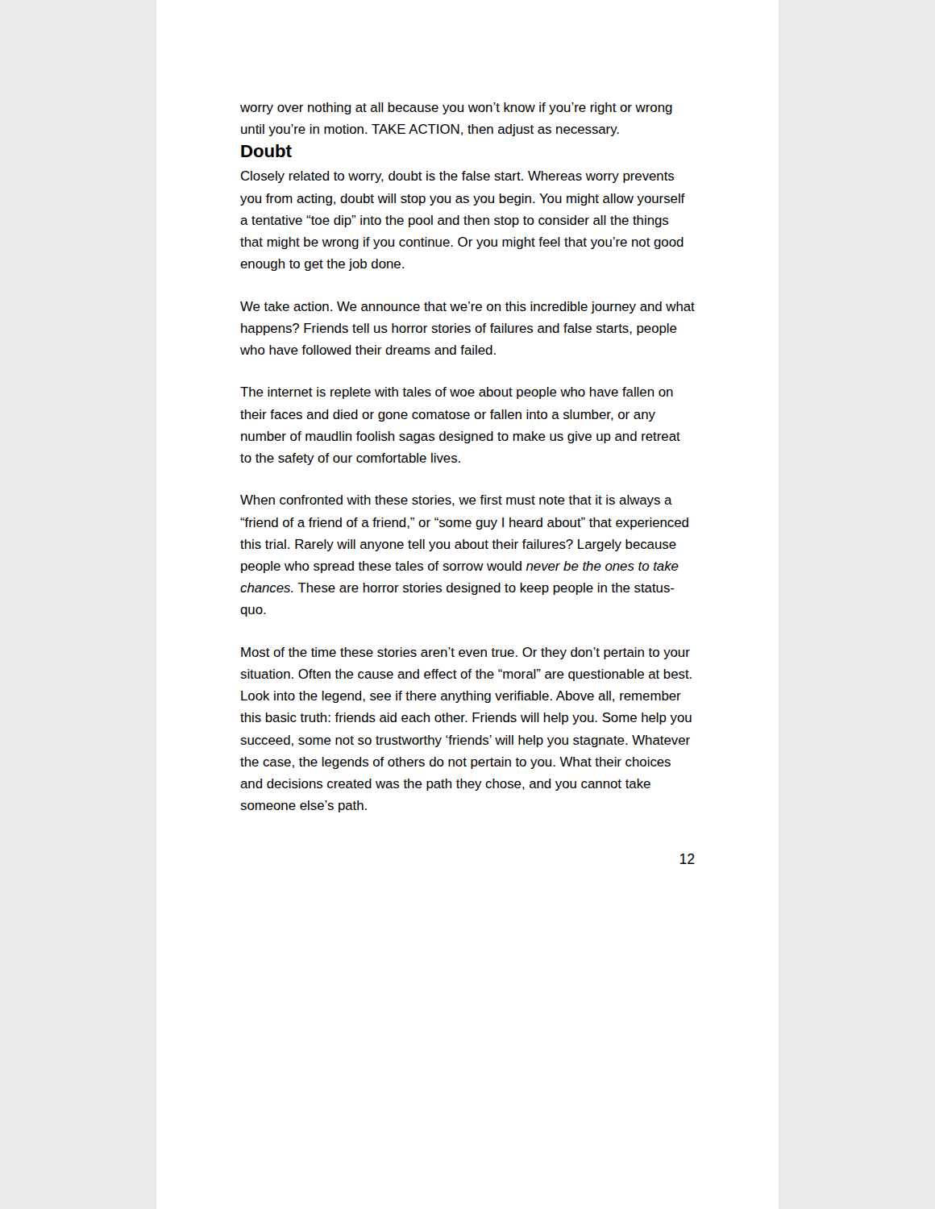worry over nothing at all because you won’t know if you’re right or wrong until you’re in motion. TAKE ACTION, then adjust as necessary.
Doubt
Closely related to worry, doubt is the false start. Whereas worry prevents you from acting, doubt will stop you as you begin. You might allow yourself a tentative “toe dip” into the pool and then stop to consider all the things that might be wrong if you continue. Or you might feel that you’re not good enough to get the job done.
We take action. We announce that we’re on this incredible journey and what happens? Friends tell us horror stories of failures and false starts, people who have followed their dreams and failed.
The internet is replete with tales of woe about people who have fallen on their faces and died or gone comatose or fallen into a slumber, or any number of maudlin foolish sagas designed to make us give up and retreat to the safety of our comfortable lives.
When confronted with these stories, we first must note that it is always a “friend of a friend of a friend,” or “some guy I heard about” that experienced this trial. Rarely will anyone tell you about their failures? Largely because people who spread these tales of sorrow would never be the ones to take chances. These are horror stories designed to keep people in the status-quo.
Most of the time these stories aren’t even true. Or they don’t pertain to your situation. Often the cause and effect of the “moral” are questionable at best. Look into the legend, see if there anything verifiable. Above all, remember this basic truth: friends aid each other. Friends will help you. Some help you succeed, some not so trustworthy ‘friends’ will help you stagnate. Whatever the case, the legends of others do not pertain to you. What their choices and decisions created was the path they chose, and you cannot take someone else’s path.
12